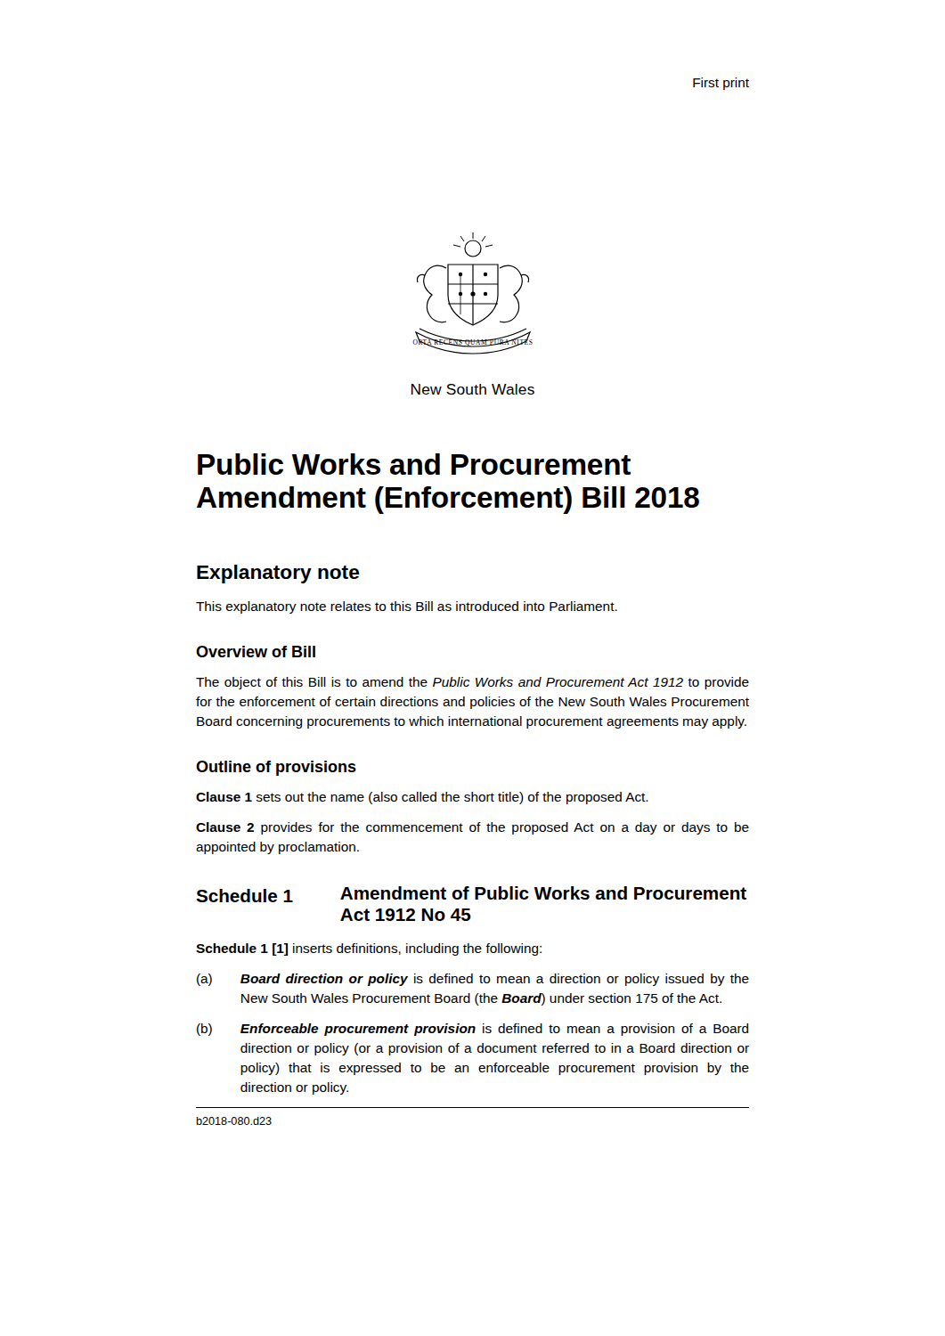First print
ORTA RECENS QUAM PURA NITES
New South Wales
Public Works and Procurement Amendment (Enforcement) Bill 2018
Explanatory note
This explanatory note relates to this Bill as introduced into Parliament.
Overview of Bill
The object of this Bill is to amend the Public Works and Procurement Act 1912 to provide for the enforcement of certain directions and policies of the New South Wales Procurement Board concerning procurements to which international procurement agreements may apply.
Outline of provisions
Clause 1 sets out the name (also called the short title) of the proposed Act.
Clause 2 provides for the commencement of the proposed Act on a day or days to be appointed by proclamation.
Schedule 1
Amendment of Public Works and Procurement
Act 1912 No 45
Schedule 1 [1] inserts definitions, including the following:
(a) Board direction or policy is defined to mean a direction or policy issued by the New South Wales Procurement Board (the Board) under section 175 of the Act.
(b) Enforceable procurement provision is defined to mean a provision of a Board direction or policy (or a provision of a document referred to in a Board direction or policy) that is expressed to be an enforceable procurement provision by the direction or policy.
b2018-080.d23